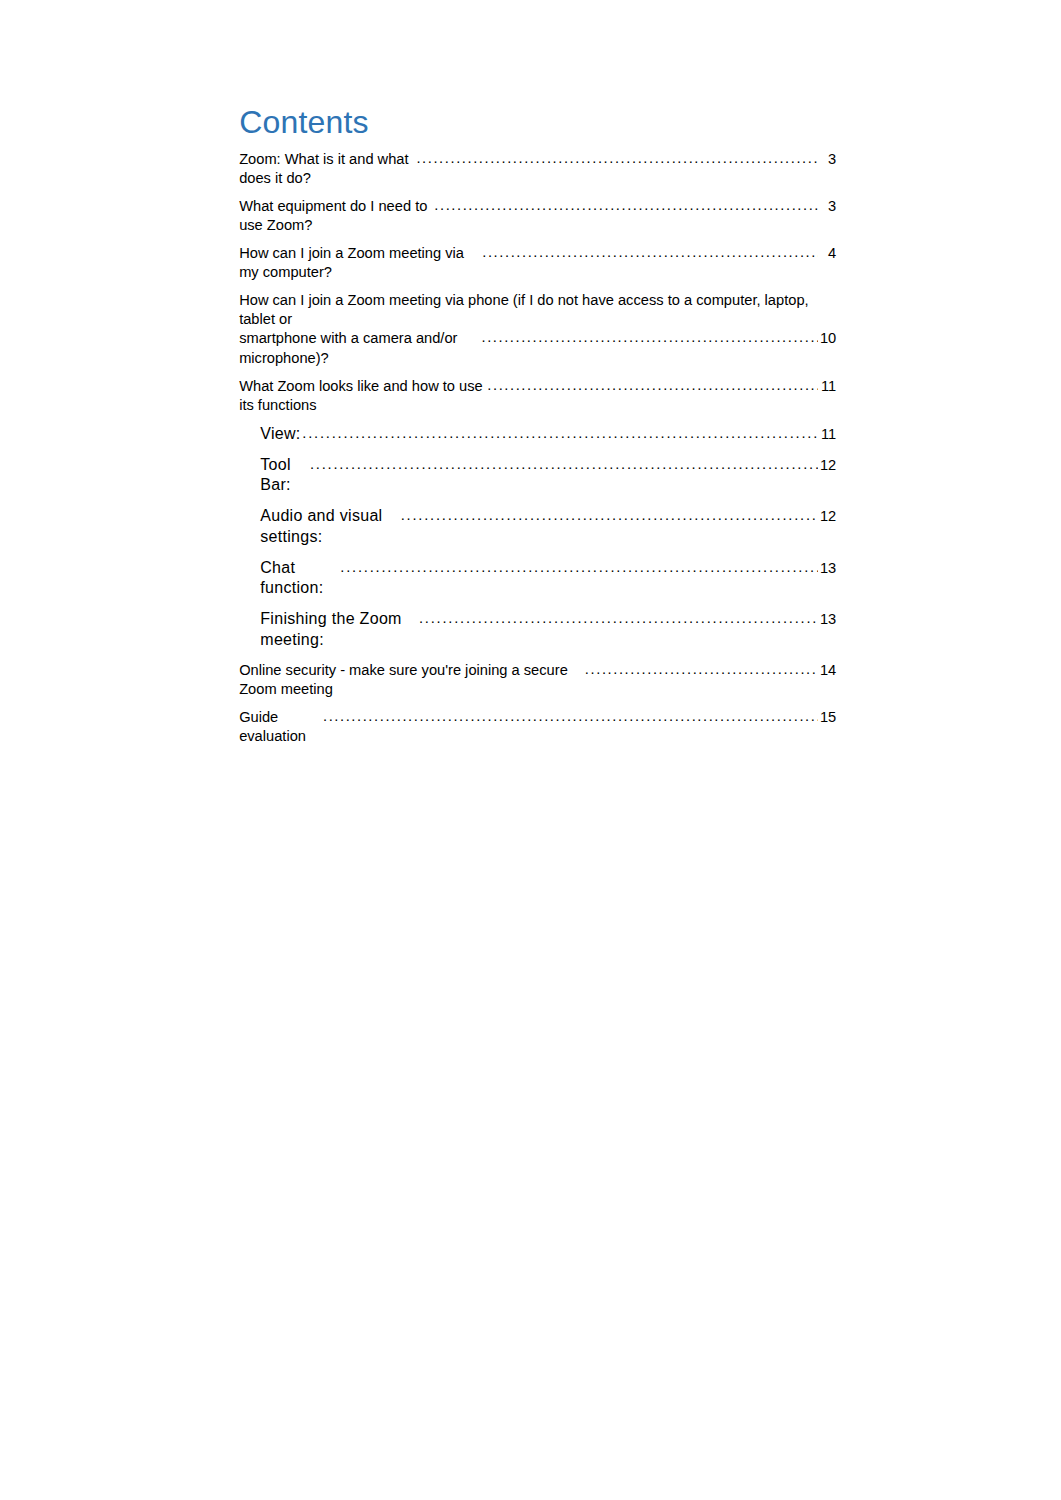Contents
Zoom: What is it and what does it do? ................................................................................................... 3
What equipment do I need to use Zoom? ............................................................................................. 3
How can I join a Zoom meeting via my computer? ............................................................................... 4
How can I join a Zoom meeting via phone (if I do not have access to a computer, laptop, tablet or smartphone with a camera and/or microphone)? ............................................................................. 10
What Zoom looks like and how to use its functions ............................................................................. 11
View: ............................................................................................................................. 11
Tool Bar: ....................................................................................................................... 12
Audio and visual settings: ................................................................................................. 12
Chat function: ........................................................................................................... 13
Finishing the Zoom meeting: ........................................................................................... 13
Online security - make sure you're joining a secure Zoom meeting ................................................... 14
Guide evaluation ..................................................................................................................... 15